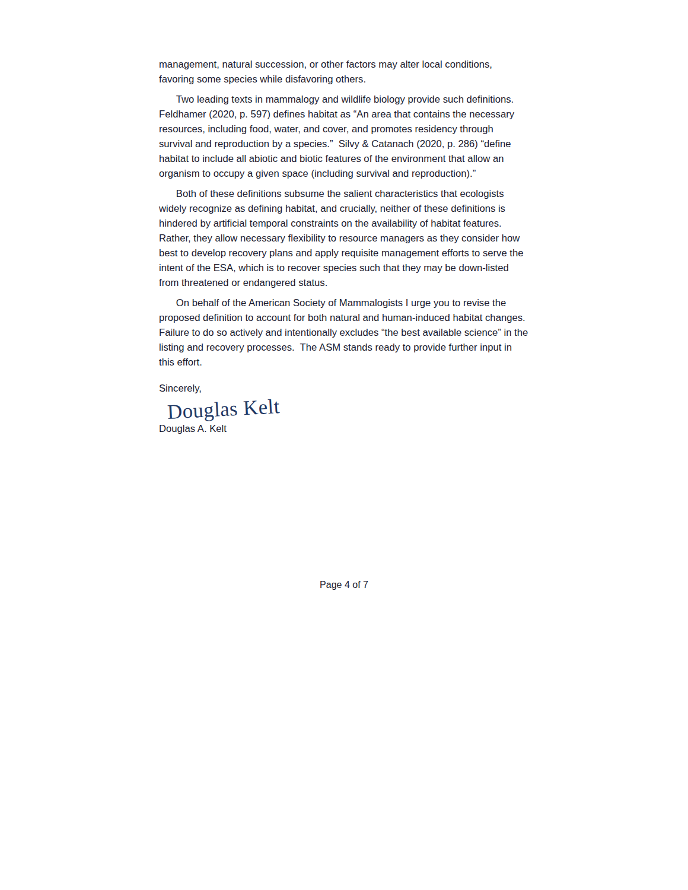management, natural succession, or other factors may alter local conditions, favoring some species while disfavoring others.
Two leading texts in mammalogy and wildlife biology provide such definitions. Feldhamer (2020, p. 597) defines habitat as “An area that contains the necessary resources, including food, water, and cover, and promotes residency through survival and reproduction by a species.” Silvy & Catanach (2020, p. 286) “define habitat to include all abiotic and biotic features of the environment that allow an organism to occupy a given space (including survival and reproduction).”
Both of these definitions subsume the salient characteristics that ecologists widely recognize as defining habitat, and crucially, neither of these definitions is hindered by artificial temporal constraints on the availability of habitat features. Rather, they allow necessary flexibility to resource managers as they consider how best to develop recovery plans and apply requisite management efforts to serve the intent of the ESA, which is to recover species such that they may be down-listed from threatened or endangered status.
On behalf of the American Society of Mammalogists I urge you to revise the proposed definition to account for both natural and human-induced habitat changes. Failure to do so actively and intentionally excludes “the best available science” in the listing and recovery processes. The ASM stands ready to provide further input in this effort.
Sincerely,
Douglas Kelt
Douglas A. Kelt
Page 4 of 7